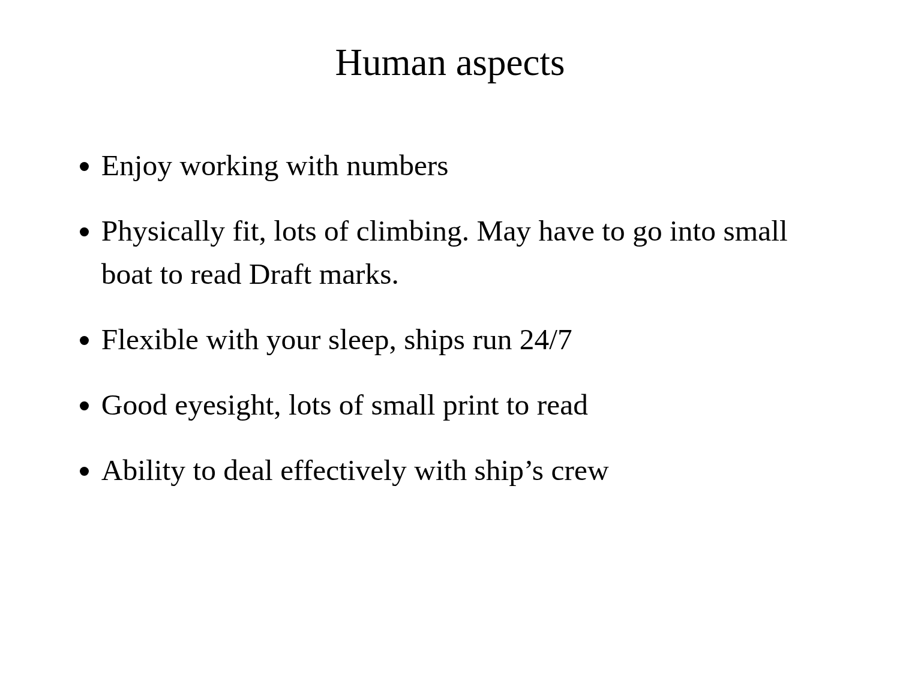Human aspects
Enjoy working with numbers
Physically fit, lots of climbing. May have to go into small boat to read Draft marks.
Flexible with your sleep, ships run 24/7
Good eyesight, lots of small print to read
Ability to deal effectively with ship’s crew